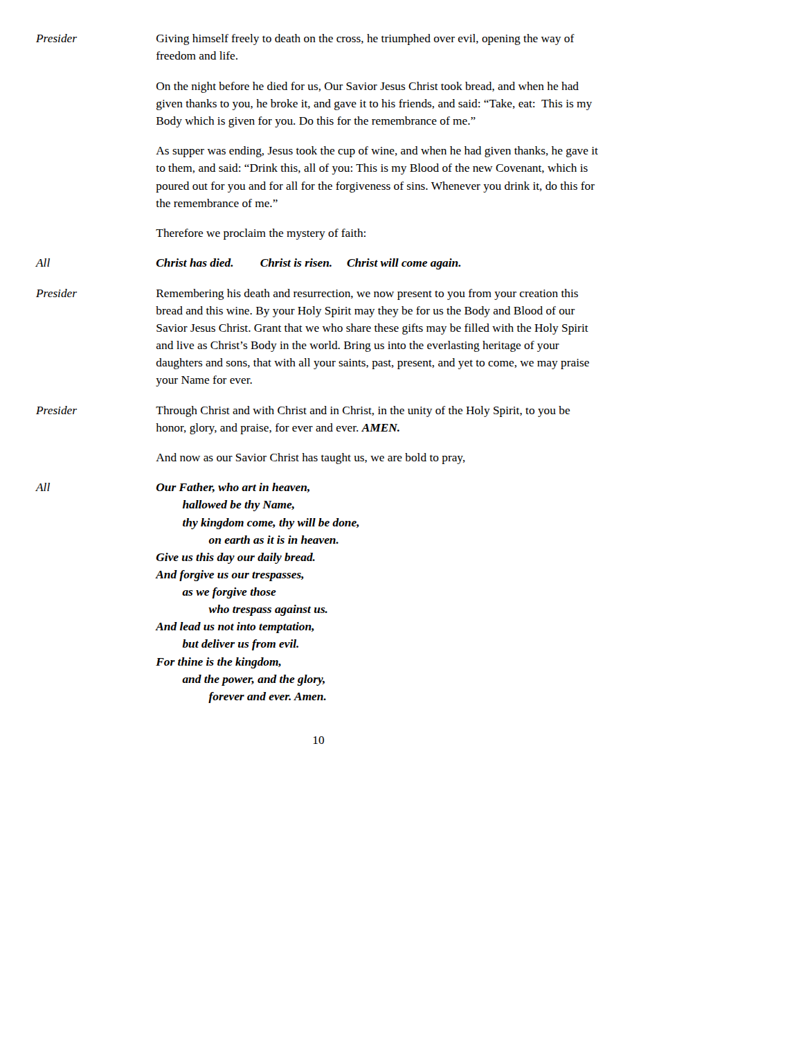Presider
Giving himself freely to death on the cross, he triumphed over evil, opening the way of freedom and life.
On the night before he died for us, Our Savior Jesus Christ took bread, and when he had given thanks to you, he broke it, and gave it to his friends, and said: “Take, eat: This is my Body which is given for you. Do this for the remembrance of me.”
As supper was ending, Jesus took the cup of wine, and when he had given thanks, he gave it to them, and said: “Drink this, all of you: This is my Blood of the new Covenant, which is poured out for you and for all for the forgiveness of sins. Whenever you drink it, do this for the remembrance of me.”
Therefore we proclaim the mystery of faith:
All
Christ has died. Christ is risen. Christ will come again.
Presider
Remembering his death and resurrection, we now present to you from your creation this bread and this wine. By your Holy Spirit may they be for us the Body and Blood of our Savior Jesus Christ. Grant that we who share these gifts may be filled with the Holy Spirit and live as Christ’s Body in the world. Bring us into the everlasting heritage of your daughters and sons, that with all your saints, past, present, and yet to come, we may praise your Name for ever.
Presider
Through Christ and with Christ and in Christ, in the unity of the Holy Spirit, to you be honor, glory, and praise, for ever and ever. AMEN.
And now as our Savior Christ has taught us, we are bold to pray,
All
Our Father, who art in heaven, hallowed be thy Name, thy kingdom come, thy will be done, on earth as it is in heaven. Give us this day our daily bread. And forgive us our trespasses, as we forgive those who trespass against us. And lead us not into temptation, but deliver us from evil. For thine is the kingdom, and the power, and the glory, forever and ever. Amen.
10